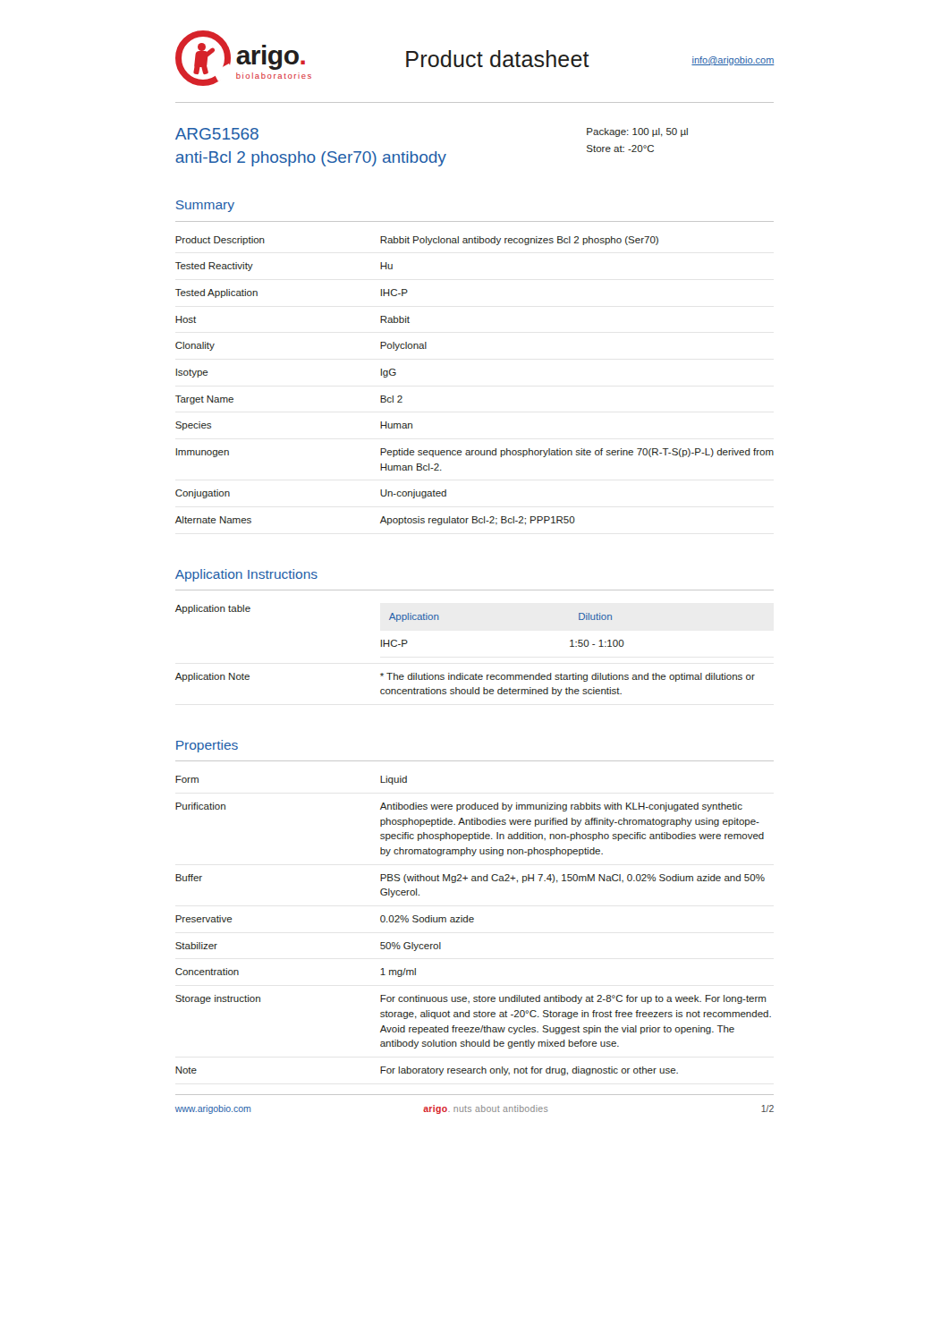arigo.
biolaboratories
Product datasheet
info@arigobio.com
ARG51568
anti-Bcl 2 phospho (Ser70) antibody
Package: 100 µl, 50 µl
Store at: -20°C
Summary
| Product Description | Rabbit Polyclonal antibody recognizes Bcl 2 phospho (Ser70) |
| Tested Reactivity | Hu |
| Tested Application | IHC-P |
| Host | Rabbit |
| Clonality | Polyclonal |
| Isotype | IgG |
| Target Name | Bcl 2 |
| Species | Human |
| Immunogen | Peptide sequence around phosphorylation site of serine 70(R-T-S(p)-P-L) derived from Human Bcl-2. |
| Conjugation | Un-conjugated |
| Alternate Names | Apoptosis regulator Bcl-2; Bcl-2; PPP1R50 |
Application Instructions
| Application table | / Application / Dilution / / --- / --- / / IHC-P / 1:50 - 1:100 / |
| Application Note | * The dilutions indicate recommended starting dilutions and the optimal dilutions or concentrations should be determined by the scientist. |
Properties
| Form | Liquid |
| Purification | Antibodies were produced by immunizing rabbits with KLH-conjugated synthetic phosphopeptide. Antibodies were purified by affinity-chromatography using epitope-specific phosphopeptide. In addition, non-phospho specific antibodies were removed by chromatogramphy using non-phosphopeptide. |
| Buffer | PBS (without Mg2+ and Ca2+, pH 7.4), 150mM NaCl, 0.02% Sodium azide and 50% Glycerol. |
| Preservative | 0.02% Sodium azide |
| Stabilizer | 50% Glycerol |
| Concentration | 1 mg/ml |
| Storage instruction | For continuous use, store undiluted antibody at 2-8°C for up to a week. For long-term storage, aliquot and store at -20°C. Storage in frost free freezers is not recommended. Avoid repeated freeze/thaw cycles. Suggest spin the vial prior to opening. The antibody solution should be gently mixed before use. |
| Note | For laboratory research only, not for drug, diagnostic or other use. |
www.arigobio.com
arigo. nuts about antibodies
1/2